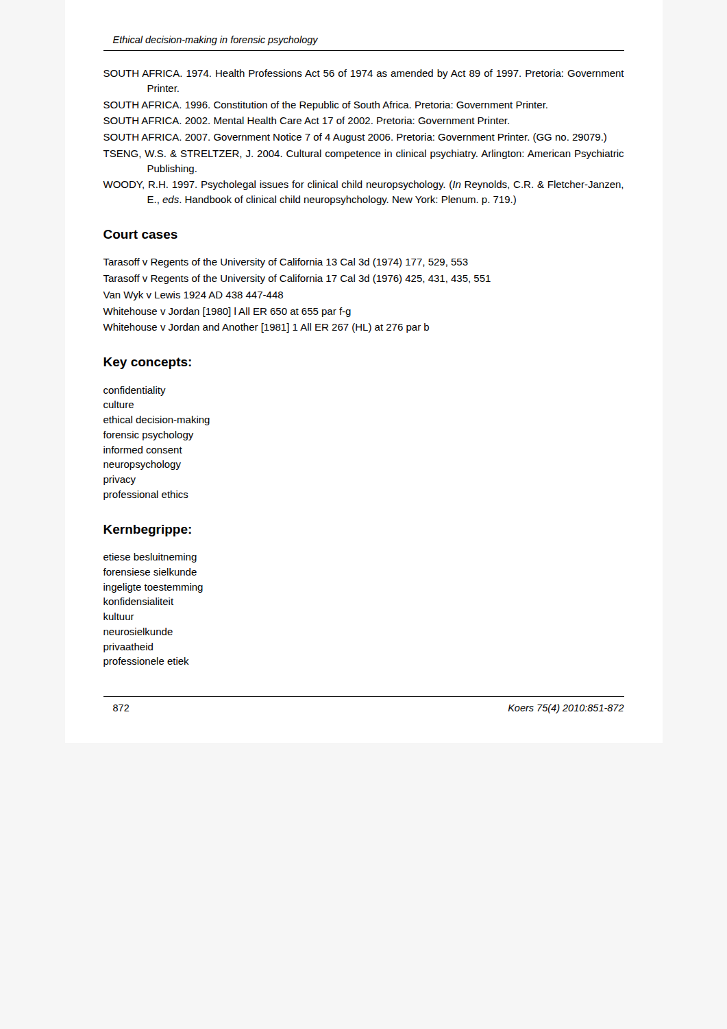Ethical decision-making in forensic psychology
SOUTH AFRICA. 1974. Health Professions Act 56 of 1974 as amended by Act 89 of 1997. Pretoria: Government Printer.
SOUTH AFRICA. 1996. Constitution of the Republic of South Africa. Pretoria: Government Printer.
SOUTH AFRICA. 2002. Mental Health Care Act 17 of 2002. Pretoria: Government Printer.
SOUTH AFRICA. 2007. Government Notice 7 of 4 August 2006. Pretoria: Government Printer. (GG no. 29079.)
TSENG, W.S. & STRELTZER, J. 2004. Cultural competence in clinical psychiatry. Arlington: American Psychiatric Publishing.
WOODY, R.H. 1997. Psycholegal issues for clinical child neuropsychology. (In Reynolds, C.R. & Fletcher-Janzen, E., eds. Handbook of clinical child neuropsyhchology. New York: Plenum. p. 719.)
Court cases
Tarasoff v Regents of the University of California 13 Cal 3d (1974) 177, 529, 553
Tarasoff v Regents of the University of California 17 Cal 3d (1976) 425, 431, 435, 551
Van Wyk v Lewis 1924 AD 438 447-448
Whitehouse v Jordan [1980] l All ER 650 at 655 par f-g
Whitehouse v Jordan and Another [1981] 1 All ER 267 (HL) at 276 par b
Key concepts:
confidentiality
culture
ethical decision-making
forensic psychology
informed consent
neuropsychology
privacy
professional ethics
Kernbegrippe:
etiese besluitneming
forensiese sielkunde
ingeligte toestemming
konfidensialiteit
kultuur
neurosielkunde
privaatheid
professionele etiek
872 Koers 75(4) 2010:851-872